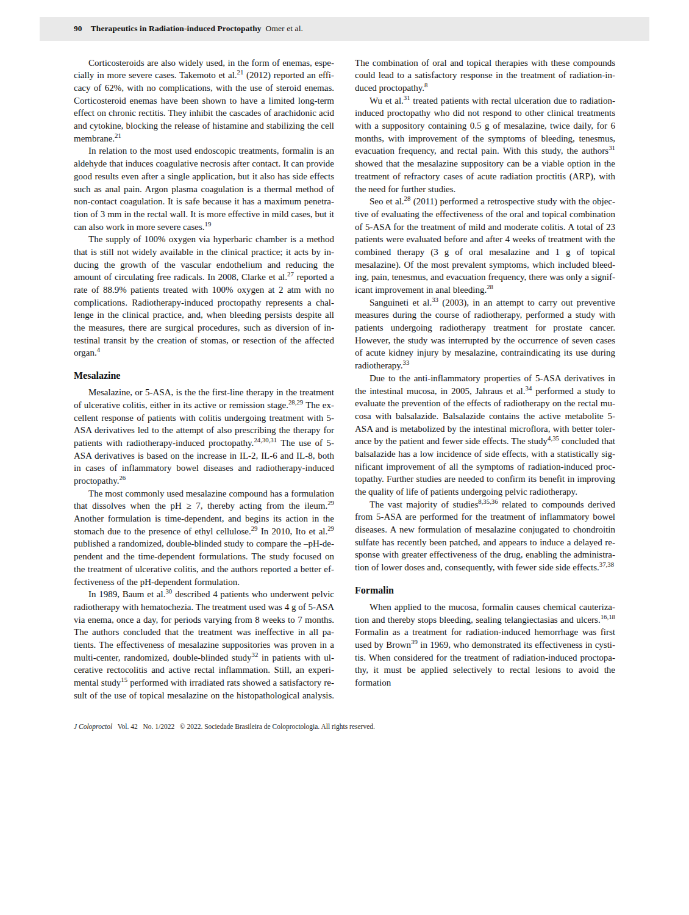90 Therapeutics in Radiation-induced Proctopathy Omer et al.
Corticosteroids are also widely used, in the form of enemas, especially in more severe cases. Takemoto et al.21 (2012) reported an efficacy of 62%, with no complications, with the use of steroid enemas. Corticosteroid enemas have been shown to have a limited long-term effect on chronic rectitis. They inhibit the cascades of arachidonic acid and cytokine, blocking the release of histamine and stabilizing the cell membrane.21
In relation to the most used endoscopic treatments, formalin is an aldehyde that induces coagulative necrosis after contact. It can provide good results even after a single application, but it also has side effects such as anal pain. Argon plasma coagulation is a thermal method of non-contact coagulation. It is safe because it has a maximum penetration of 3 mm in the rectal wall. It is more effective in mild cases, but it can also work in more severe cases.19
The supply of 100% oxygen via hyperbaric chamber is a method that is still not widely available in the clinical practice; it acts by inducing the growth of the vascular endothelium and reducing the amount of circulating free radicals. In 2008, Clarke et al.27 reported a rate of 88.9% patients treated with 100% oxygen at 2 atm with no complications. Radiotherapy-induced proctopathy represents a challenge in the clinical practice, and, when bleeding persists despite all the measures, there are surgical procedures, such as diversion of intestinal transit by the creation of stomas, or resection of the affected organ.4
Mesalazine
Mesalazine, or 5-ASA, is the the first-line therapy in the treatment of ulcerative colitis, either in its active or remission stage.28,29 The excellent response of patients with colitis undergoing treatment with 5-ASA derivatives led to the attempt of also prescribing the therapy for patients with radiotherapy-induced proctopathy.24,30,31 The use of 5-ASA derivatives is based on the increase in IL-2, IL-6 and IL-8, both in cases of inflammatory bowel diseases and radiotherapy-induced proctopathy.26
The most commonly used mesalazine compound has a formulation that dissolves when the pH ≥ 7, thereby acting from the ileum.29 Another formulation is time-dependent, and begins its action in the stomach due to the presence of ethyl cellulose.29 In 2010, Ito et al.29 published a randomized, double-blinded study to compare the –pH-dependent and the time-dependent formulations. The study focused on the treatment of ulcerative colitis, and the authors reported a better effectiveness of the pH-dependent formulation.
In 1989, Baum et al.30 described 4 patients who underwent pelvic radiotherapy with hematochezia. The treatment used was 4 g of 5-ASA via enema, once a day, for periods varying from 8 weeks to 7 months. The authors concluded that the treatment was ineffective in all patients. The effectiveness of mesalazine suppositories was proven in a multi-center, randomized, double-blinded study32 in patients with ulcerative rectocolitis and active rectal inflammation. Still, an experimental study15 performed with irradiated rats showed a satisfactory result of the use of topical mesalazine on the histopathological analysis. The combination of oral and topical therapies with these compounds could lead to a satisfactory response in the treatment of radiation-induced proctopathy.8
Wu et al.31 treated patients with rectal ulceration due to radiation-induced proctopathy who did not respond to other clinical treatments with a suppository containing 0.5 g of mesalazine, twice daily, for 6 months, with improvement of the symptoms of bleeding, tenesmus, evacuation frequency, and rectal pain. With this study, the authors31 showed that the mesalazine suppository can be a viable option in the treatment of refractory cases of acute radiation proctitis (ARP), with the need for further studies.
Seo et al.28 (2011) performed a retrospective study with the objective of evaluating the effectiveness of the oral and topical combination of 5-ASA for the treatment of mild and moderate colitis. A total of 23 patients were evaluated before and after 4 weeks of treatment with the combined therapy (3 g of oral mesalazine and 1 g of topical mesalazine). Of the most prevalent symptoms, which included bleeding, pain, tenesmus, and evacuation frequency, there was only a significant improvement in anal bleeding.28
Sanguineti et al.33 (2003), in an attempt to carry out preventive measures during the course of radiotherapy, performed a study with patients undergoing radiotherapy treatment for prostate cancer. However, the study was interrupted by the occurrence of seven cases of acute kidney injury by mesalazine, contraindicating its use during radiotherapy.33
Due to the anti-inflammatory properties of 5-ASA derivatives in the intestinal mucosa, in 2005, Jahraus et al.34 performed a study to evaluate the prevention of the effects of radiotherapy on the rectal mucosa with balsalazide. Balsalazide contains the active metabolite 5-ASA and is metabolized by the intestinal microflora, with better tolerance by the patient and fewer side effects. The study4,35 concluded that balsalazide has a low incidence of side effects, with a statistically significant improvement of all the symptoms of radiation-induced proctopathy. Further studies are needed to confirm its benefit in improving the quality of life of patients undergoing pelvic radiotherapy.
The vast majority of studies8,35,36 related to compounds derived from 5-ASA are performed for the treatment of inflammatory bowel diseases. A new formulation of mesalazine conjugated to chondroitin sulfate has recently been patched, and appears to induce a delayed response with greater effectiveness of the drug, enabling the administration of lower doses and, consequently, with fewer side side effects.37,38
Formalin
When applied to the mucosa, formalin causes chemical cauterization and thereby stops bleeding, sealing telangiectasias and ulcers.16,18 Formalin as a treatment for radiation-induced hemorrhage was first used by Brown39 in 1969, who demonstrated its effectiveness in cystitis. When considered for the treatment of radiation-induced proctopathy, it must be applied selectively to rectal lesions to avoid the formation
J Coloproctol Vol. 42 No. 1/2022 © 2022. Sociedade Brasileira de Coloproctologia. All rights reserved.